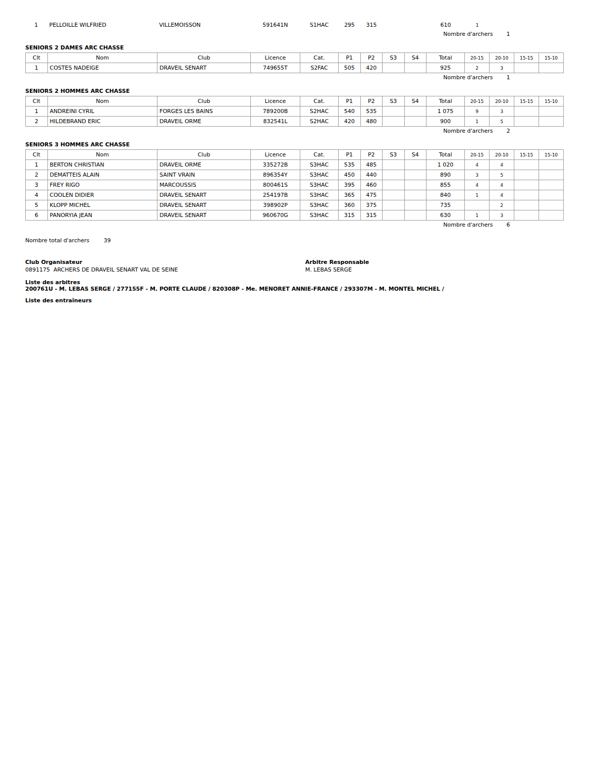| 1 | PELLOILLE WILFRIED | VILLEMOISSON | 591641N | S1HAC | 295 | 315 | | | 610 | 1 | | | |
Nombre d'archers 1
SENIORS 2 DAMES ARC CHASSE
| Clt | Nom | Club | Licence | Cat. | P1 | P2 | S3 | S4 | Total | 20-15 | 20-10 | 15-15 | 15-10 |
| --- | --- | --- | --- | --- | --- | --- | --- | --- | --- | --- | --- | --- | --- |
| 1 | COSTES NADEIGE | DRAVEIL SENART | 749655T | S2FAC | 505 | 420 | | | 925 | 2 | 3 | | |
Nombre d'archers 1
SENIORS 2 HOMMES ARC CHASSE
| Clt | Nom | Club | Licence | Cat. | P1 | P2 | S3 | S4 | Total | 20-15 | 20-10 | 15-15 | 15-10 |
| --- | --- | --- | --- | --- | --- | --- | --- | --- | --- | --- | --- | --- | --- |
| 1 | ANDREINI CYRIL | FORGES LES BAINS | 789200B | S2HAC | 540 | 535 | | | 1 075 | 9 | 3 | | |
| 2 | HILDEBRAND ERIC | DRAVEIL ORME | 832541L | S2HAC | 420 | 480 | | | 900 | 1 | 5 | | |
Nombre d'archers 2
SENIORS 3 HOMMES ARC CHASSE
| Clt | Nom | Club | Licence | Cat. | P1 | P2 | S3 | S4 | Total | 20-15 | 20-10 | 15-15 | 15-10 |
| --- | --- | --- | --- | --- | --- | --- | --- | --- | --- | --- | --- | --- | --- |
| 1 | BERTON CHRISTIAN | DRAVEIL ORME | 335272B | S3HAC | 535 | 485 | | | 1 020 | 4 | 4 | | |
| 2 | DEMATTEIS ALAIN | SAINT VRAIN | 896354Y | S3HAC | 450 | 440 | | | 890 | 3 | 5 | | |
| 3 | FREY RIGO | MARCOUSSIS | 800461S | S3HAC | 395 | 460 | | | 855 | 4 | 4 | | |
| 4 | COOLEN DIDIER | DRAVEIL SENART | 254197B | S3HAC | 365 | 475 | | | 840 | 1 | 4 | | |
| 5 | KLOPP MICHEL | DRAVEIL SENART | 398902P | S3HAC | 360 | 375 | | | 735 | | 2 | | |
| 6 | PANORYIA JEAN | DRAVEIL SENART | 960670G | S3HAC | 315 | 315 | | | 630 | 1 | 3 | | |
Nombre d'archers 6
Nombre total d'archers 39
Club Organisateur
Arbitre Responsable
0891175 ARCHERS DE DRAVEIL SENART VAL DE SEINE
M. LEBAS SERGE
Liste des arbitres
200761U - M. LEBAS SERGE / 277155F - M. PORTE CLAUDE / 820308P - Me. MENORET ANNIE-FRANCE / 293307M - M. MONTEL MICHEL /
Liste des entraîneurs